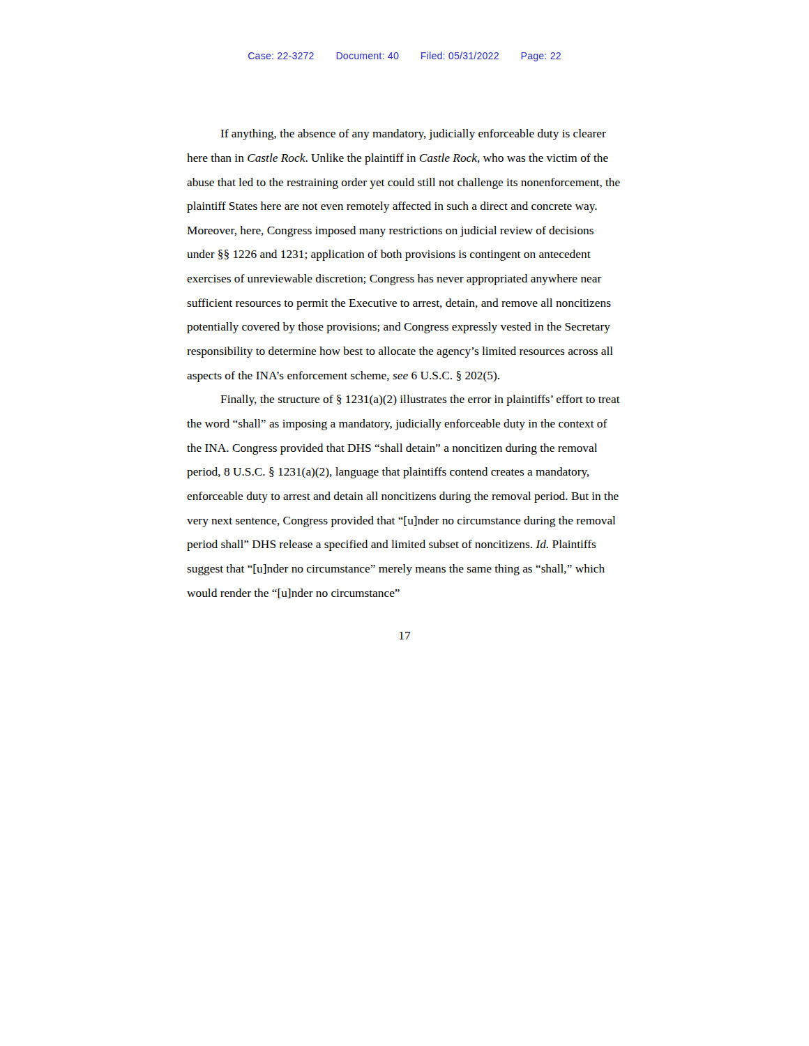Case: 22-3272 Document: 40 Filed: 05/31/2022 Page: 22
If anything, the absence of any mandatory, judicially enforceable duty is clearer here than in Castle Rock. Unlike the plaintiff in Castle Rock, who was the victim of the abuse that led to the restraining order yet could still not challenge its nonenforcement, the plaintiff States here are not even remotely affected in such a direct and concrete way. Moreover, here, Congress imposed many restrictions on judicial review of decisions under §§ 1226 and 1231; application of both provisions is contingent on antecedent exercises of unreviewable discretion; Congress has never appropriated anywhere near sufficient resources to permit the Executive to arrest, detain, and remove all noncitizens potentially covered by those provisions; and Congress expressly vested in the Secretary responsibility to determine how best to allocate the agency’s limited resources across all aspects of the INA’s enforcement scheme, see 6 U.S.C. § 202(5).
Finally, the structure of § 1231(a)(2) illustrates the error in plaintiffs’ effort to treat the word “shall” as imposing a mandatory, judicially enforceable duty in the context of the INA. Congress provided that DHS “shall detain” a noncitizen during the removal period, 8 U.S.C. § 1231(a)(2), language that plaintiffs contend creates a mandatory, enforceable duty to arrest and detain all noncitizens during the removal period. But in the very next sentence, Congress provided that “[u]nder no circumstance during the removal period shall” DHS release a specified and limited subset of noncitizens. Id. Plaintiffs suggest that “[u]nder no circumstance” merely means the same thing as “shall,” which would render the “[u]nder no circumstance”
17